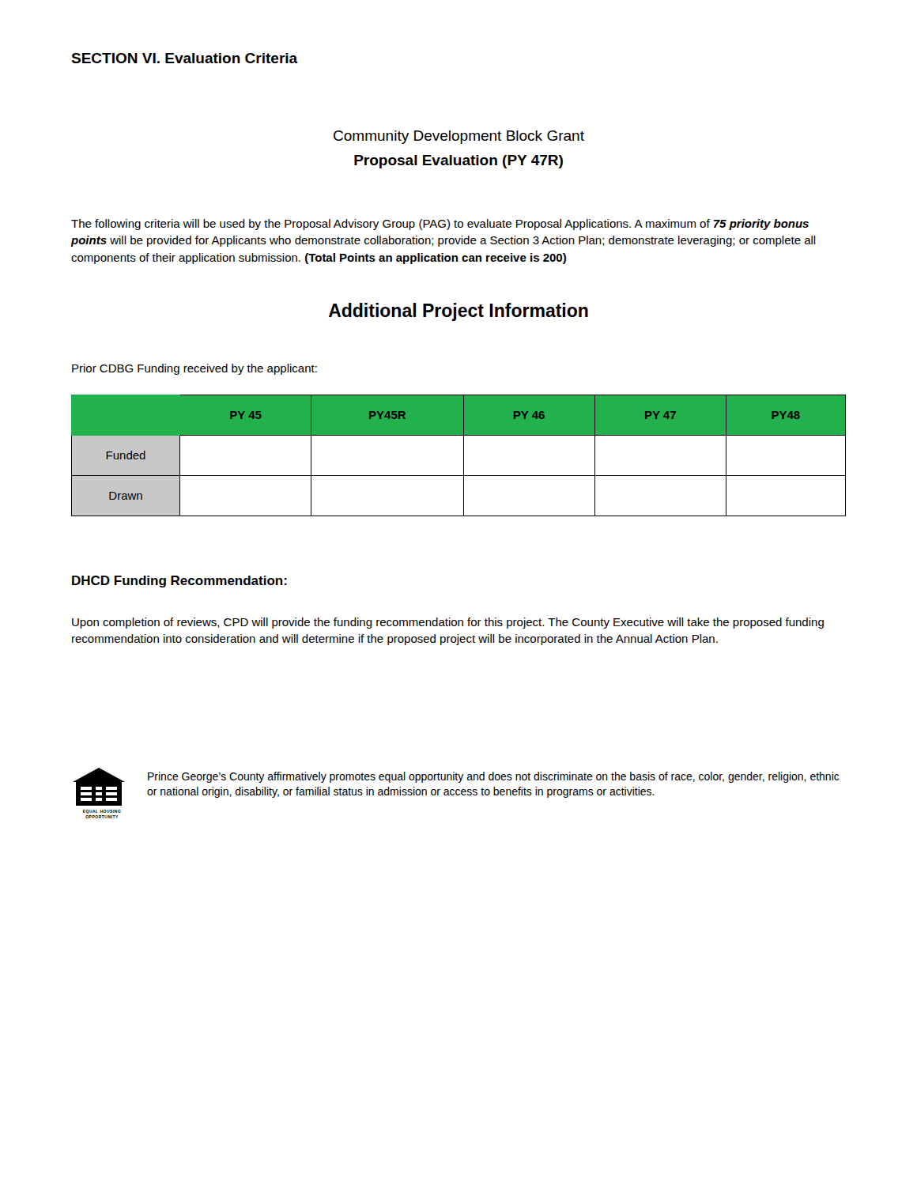SECTION VI. Evaluation Criteria
Community Development Block Grant
Proposal Evaluation (PY 47R)
The following criteria will be used by the Proposal Advisory Group (PAG) to evaluate Proposal Applications. A maximum of 75 priority bonus points will be provided for Applicants who demonstrate collaboration; provide a Section 3 Action Plan; demonstrate leveraging; or complete all components of their application submission. (Total Points an application can receive is 200)
Additional Project Information
Prior CDBG Funding received by the applicant:
| | PY 45 | PY45R | PY 46 | PY 47 | PY48 |
| --- | --- | --- | --- | --- | --- |
| Funded | | | | | |
| Drawn | | | | | |
DHCD Funding Recommendation:
Upon completion of reviews, CPD will provide the funding recommendation for this project. The County Executive will take the proposed funding recommendation into consideration and will determine if the proposed project will be incorporated in the Annual Action Plan.
EQUAL HOUSING
OPPORTUNITY
Prince George’s County affirmatively promotes equal opportunity and does not discriminate on the basis of race, color, gender, religion, ethnic or national origin, disability, or familial status in admission or access to benefits in programs or activities.